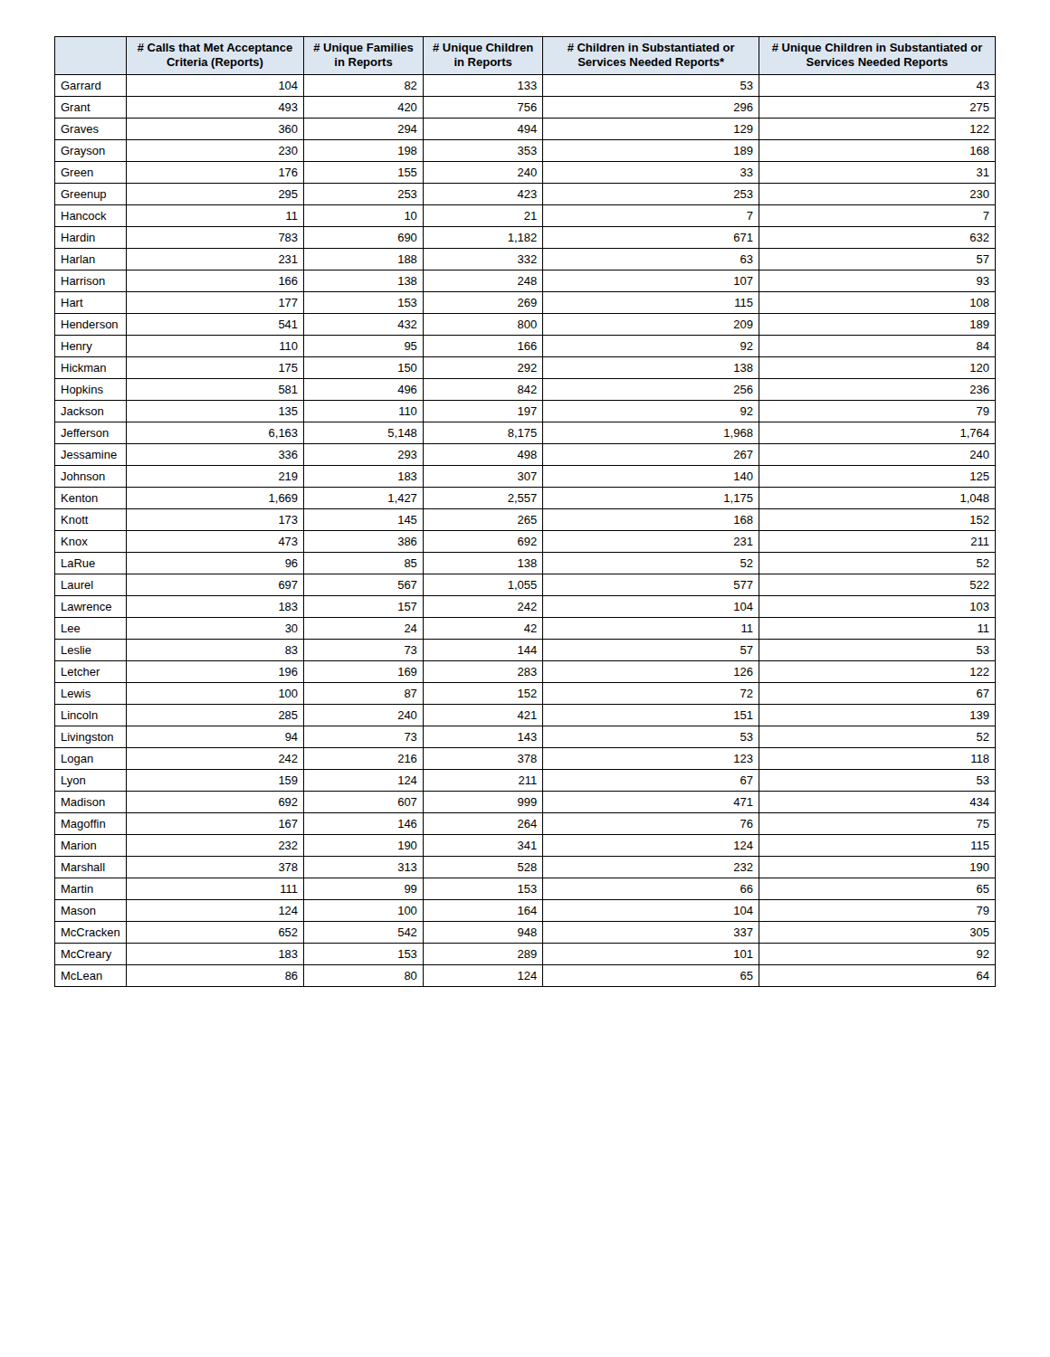Calls, reports, families and children by county
| | # Calls that Met Acceptance Criteria (Reports) | # Unique Families in Reports | # Unique Children in Reports | # Children in Substantiated or Services Needed Reports* | # Unique Children in Substantiated or Services Needed Reports |
| --- | --- | --- | --- | --- | --- |
| Garrard | 104 | 82 | 133 | 53 | 43 |
| Grant | 493 | 420 | 756 | 296 | 275 |
| Graves | 360 | 294 | 494 | 129 | 122 |
| Grayson | 230 | 198 | 353 | 189 | 168 |
| Green | 176 | 155 | 240 | 33 | 31 |
| Greenup | 295 | 253 | 423 | 253 | 230 |
| Hancock | 11 | 10 | 21 | 7 | 7 |
| Hardin | 783 | 690 | 1,182 | 671 | 632 |
| Harlan | 231 | 188 | 332 | 63 | 57 |
| Harrison | 166 | 138 | 248 | 107 | 93 |
| Hart | 177 | 153 | 269 | 115 | 108 |
| Henderson | 541 | 432 | 800 | 209 | 189 |
| Henry | 110 | 95 | 166 | 92 | 84 |
| Hickman | 175 | 150 | 292 | 138 | 120 |
| Hopkins | 581 | 496 | 842 | 256 | 236 |
| Jackson | 135 | 110 | 197 | 92 | 79 |
| Jefferson | 6,163 | 5,148 | 8,175 | 1,968 | 1,764 |
| Jessamine | 336 | 293 | 498 | 267 | 240 |
| Johnson | 219 | 183 | 307 | 140 | 125 |
| Kenton | 1,669 | 1,427 | 2,557 | 1,175 | 1,048 |
| Knott | 173 | 145 | 265 | 168 | 152 |
| Knox | 473 | 386 | 692 | 231 | 211 |
| LaRue | 96 | 85 | 138 | 52 | 52 |
| Laurel | 697 | 567 | 1,055 | 577 | 522 |
| Lawrence | 183 | 157 | 242 | 104 | 103 |
| Lee | 30 | 24 | 42 | 11 | 11 |
| Leslie | 83 | 73 | 144 | 57 | 53 |
| Letcher | 196 | 169 | 283 | 126 | 122 |
| Lewis | 100 | 87 | 152 | 72 | 67 |
| Lincoln | 285 | 240 | 421 | 151 | 139 |
| Livingston | 94 | 73 | 143 | 53 | 52 |
| Logan | 242 | 216 | 378 | 123 | 118 |
| Lyon | 159 | 124 | 211 | 67 | 53 |
| Madison | 692 | 607 | 999 | 471 | 434 |
| Magoffin | 167 | 146 | 264 | 76 | 75 |
| Marion | 232 | 190 | 341 | 124 | 115 |
| Marshall | 378 | 313 | 528 | 232 | 190 |
| Martin | 111 | 99 | 153 | 66 | 65 |
| Mason | 124 | 100 | 164 | 104 | 79 |
| McCracken | 652 | 542 | 948 | 337 | 305 |
| McCreary | 183 | 153 | 289 | 101 | 92 |
| McLean | 86 | 80 | 124 | 65 | 64 |